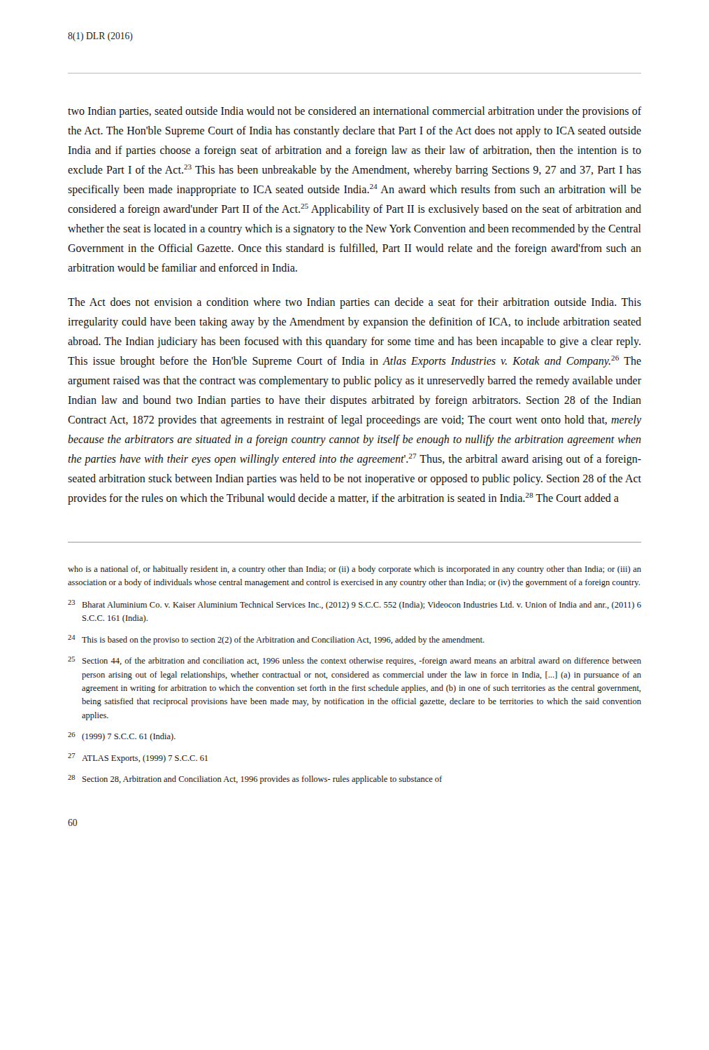8(1) DLR (2016)
two Indian parties, seated outside India would not be considered an international commercial arbitration under the provisions of the Act. The Hon'ble Supreme Court of India has constantly declare that Part I of the Act does not apply to ICA seated outside India and if parties choose a foreign seat of arbitration and a foreign law as their law of arbitration, then the intention is to exclude Part I of the Act.23 This has been unbreakable by the Amendment, whereby barring Sections 9, 27 and 37, Part I has specifically been made inappropriate to ICA seated outside India.24 An award which results from such an arbitration will be considered a foreign award'under Part II of the Act.25 Applicability of Part II is exclusively based on the seat of arbitration and whether the seat is located in a country which is a signatory to the New York Convention and been recommended by the Central Government in the Official Gazette. Once this standard is fulfilled, Part II would relate and the foreign award'from such an arbitration would be familiar and enforced in India.
The Act does not envision a condition where two Indian parties can decide a seat for their arbitration outside India. This irregularity could have been taking away by the Amendment by expansion the definition of ICA, to include arbitration seated abroad. The Indian judiciary has been focused with this quandary for some time and has been incapable to give a clear reply. This issue brought before the Hon'ble Supreme Court of India in Atlas Exports Industries v. Kotak and Company.26 The argument raised was that the contract was complementary to public policy as it unreservedly barred the remedy available under Indian law and bound two Indian parties to have their disputes arbitrated by foreign arbitrators. Section 28 of the Indian Contract Act, 1872 provides that agreements in restraint of legal proceedings are void; The court went onto hold that, merely because the arbitrators are situated in a foreign country cannot by itself be enough to nullify the arbitration agreement when the parties have with their eyes open willingly entered into the agreement'.27 Thus, the arbitral award arising out of a foreign-seated arbitration stuck between Indian parties was held to be not inoperative or opposed to public policy. Section 28 of the Act provides for the rules on which the Tribunal would decide a matter, if the arbitration is seated in India.28 The Court added a
who is a national of, or habitually resident in, a country other than India; or (ii) a body corporate which is incorporated in any country other than India; or (iii) an association or a body of individuals whose central management and control is exercised in any country other than India; or (iv) the government of a foreign country.
23 Bharat Aluminium Co. v. Kaiser Aluminium Technical Services Inc., (2012) 9 S.C.C. 552 (India); Videocon Industries Ltd. v. Union of India and anr., (2011) 6 S.C.C. 161 (India).
24 This is based on the proviso to section 2(2) of the Arbitration and Conciliation Act, 1996, added by the amendment.
25 Section 44, of the arbitration and conciliation act, 1996 unless the context otherwise requires, -foreign award means an arbitral award on difference between person arising out of legal relationships, whether contractual or not, considered as commercial under the law in force in India, [...] (a) in pursuance of an agreement in writing for arbitration to which the convention set forth in the first schedule applies, and (b) in one of such territories as the central government, being satisfied that reciprocal provisions have been made may, by notification in the official gazette, declare to be territories to which the said convention applies.
26(1999) 7 S.C.C. 61 (India).
27 ATLAS Exports, (1999) 7 S.C.C. 61
28 Section 28, Arbitration and Conciliation Act, 1996 provides as follows- rules applicable to substance of
60